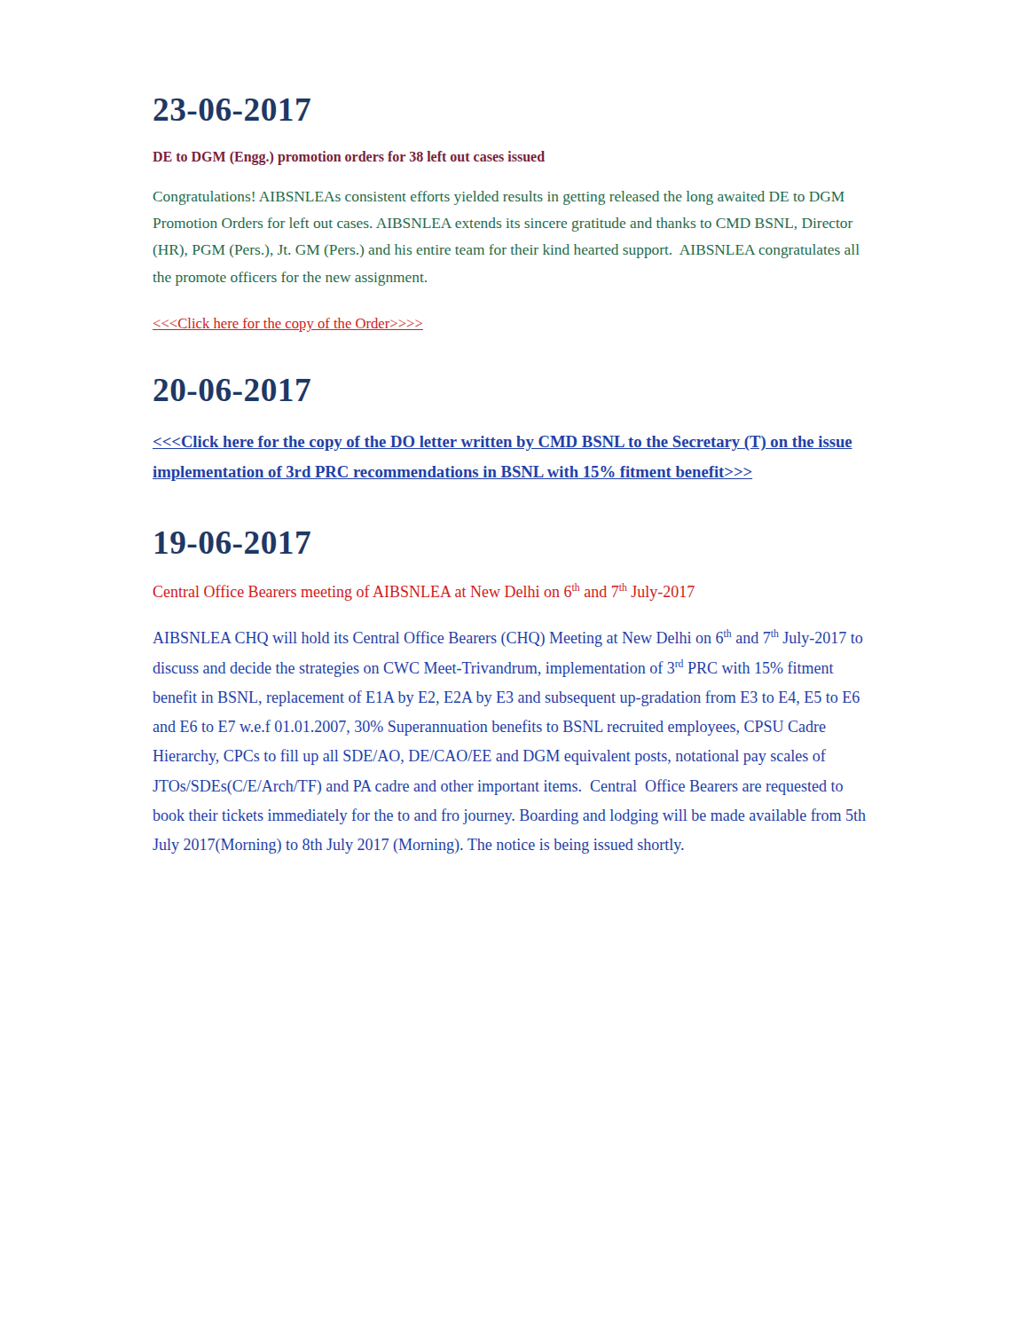23-06-2017
DE to DGM (Engg.) promotion orders for 38 left out cases issued
Congratulations! AIBSNLEAs consistent efforts yielded results in getting released the long awaited DE to DGM Promotion Orders for left out cases. AIBSNLEA extends its sincere gratitude and thanks to CMD BSNL, Director (HR), PGM (Pers.), Jt. GM (Pers.) and his entire team for their kind hearted support. AIBSNLEA congratulates all the promote officers for the new assignment.
<<<Click here for the copy of the Order>>>>
20-06-2017
<<<Click here for the copy of the DO letter written by CMD BSNL to the Secretary (T) on the issue implementation of 3rd PRC recommendations in BSNL with 15% fitment benefit>>>
19-06-2017
Central Office Bearers meeting of AIBSNLEA at New Delhi on 6th and 7th July-2017
AIBSNLEA CHQ will hold its Central Office Bearers (CHQ) Meeting at New Delhi on 6th and 7th July-2017 to discuss and decide the strategies on CWC Meet-Trivandrum, implementation of 3rd PRC with 15% fitment benefit in BSNL, replacement of E1A by E2, E2A by E3 and subsequent up-gradation from E3 to E4, E5 to E6 and E6 to E7 w.e.f 01.01.2007, 30% Superannuation benefits to BSNL recruited employees, CPSU Cadre Hierarchy, CPCs to fill up all SDE/AO, DE/CAO/EE and DGM equivalent posts, notational pay scales of JTOs/SDEs(C/E/Arch/TF) and PA cadre and other important items. Central Office Bearers are requested to book their tickets immediately for the to and fro journey. Boarding and lodging will be made available from 5th July 2017(Morning) to 8th July 2017 (Morning). The notice is being issued shortly.